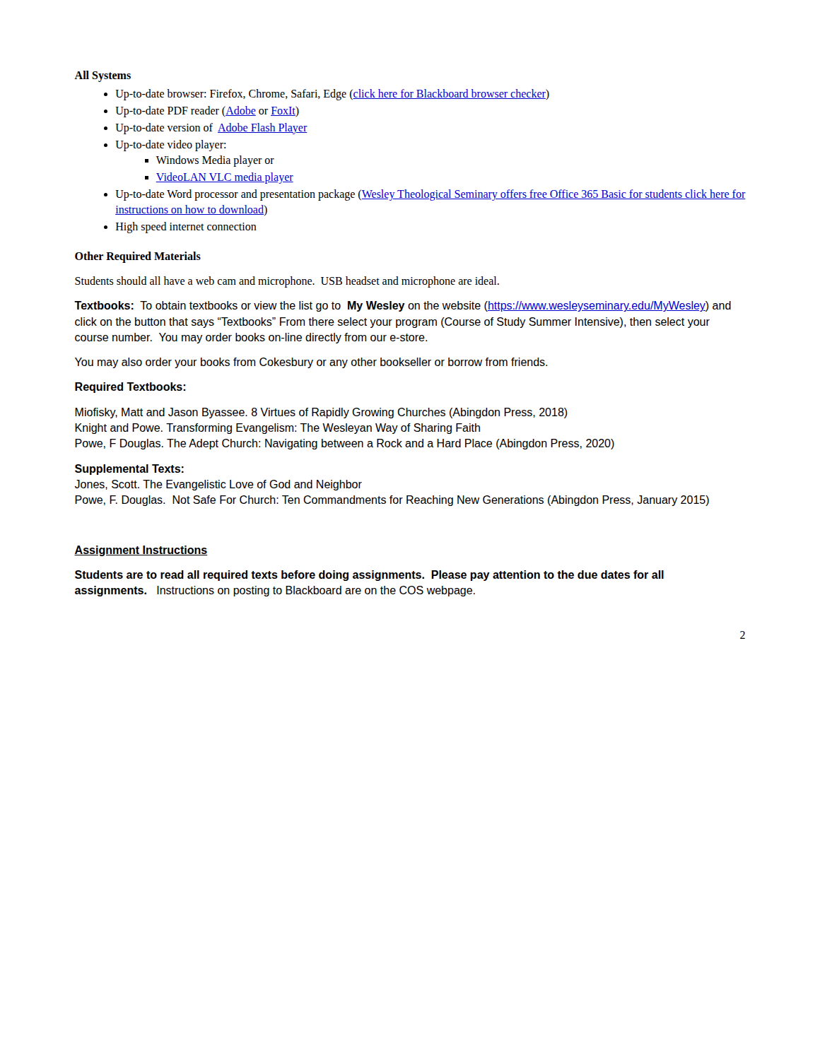All Systems
Up-to-date browser: Firefox, Chrome, Safari, Edge (click here for Blackboard browser checker)
Up-to-date PDF reader (Adobe or FoxIt)
Up-to-date version of Adobe Flash Player
Up-to-date video player:
Windows Media player or
VideoLAN VLC media player
Up-to-date Word processor and presentation package (Wesley Theological Seminary offers free Office 365 Basic for students click here for instructions on how to download)
High speed internet connection
Other Required Materials
Students should all have a web cam and microphone. USB headset and microphone are ideal.
Textbooks: To obtain textbooks or view the list go to My Wesley on the website (https://www.wesleyseminary.edu/MyWesley) and click on the button that says “Textbooks” From there select your program (Course of Study Summer Intensive), then select your course number. You may order books on-line directly from our e-store.
You may also order your books from Cokesbury or any other bookseller or borrow from friends.
Required Textbooks:
Miofisky, Matt and Jason Byassee. 8 Virtues of Rapidly Growing Churches (Abingdon Press, 2018)
Knight and Powe. Transforming Evangelism: The Wesleyan Way of Sharing Faith
Powe, F Douglas. The Adept Church: Navigating between a Rock and a Hard Place (Abingdon Press, 2020)
Supplemental Texts:
Jones, Scott. The Evangelistic Love of God and Neighbor
Powe, F. Douglas. Not Safe For Church: Ten Commandments for Reaching New Generations (Abingdon Press, January 2015)
Assignment Instructions
Students are to read all required texts before doing assignments. Please pay attention to the due dates for all assignments. Instructions on posting to Blackboard are on the COS webpage.
2